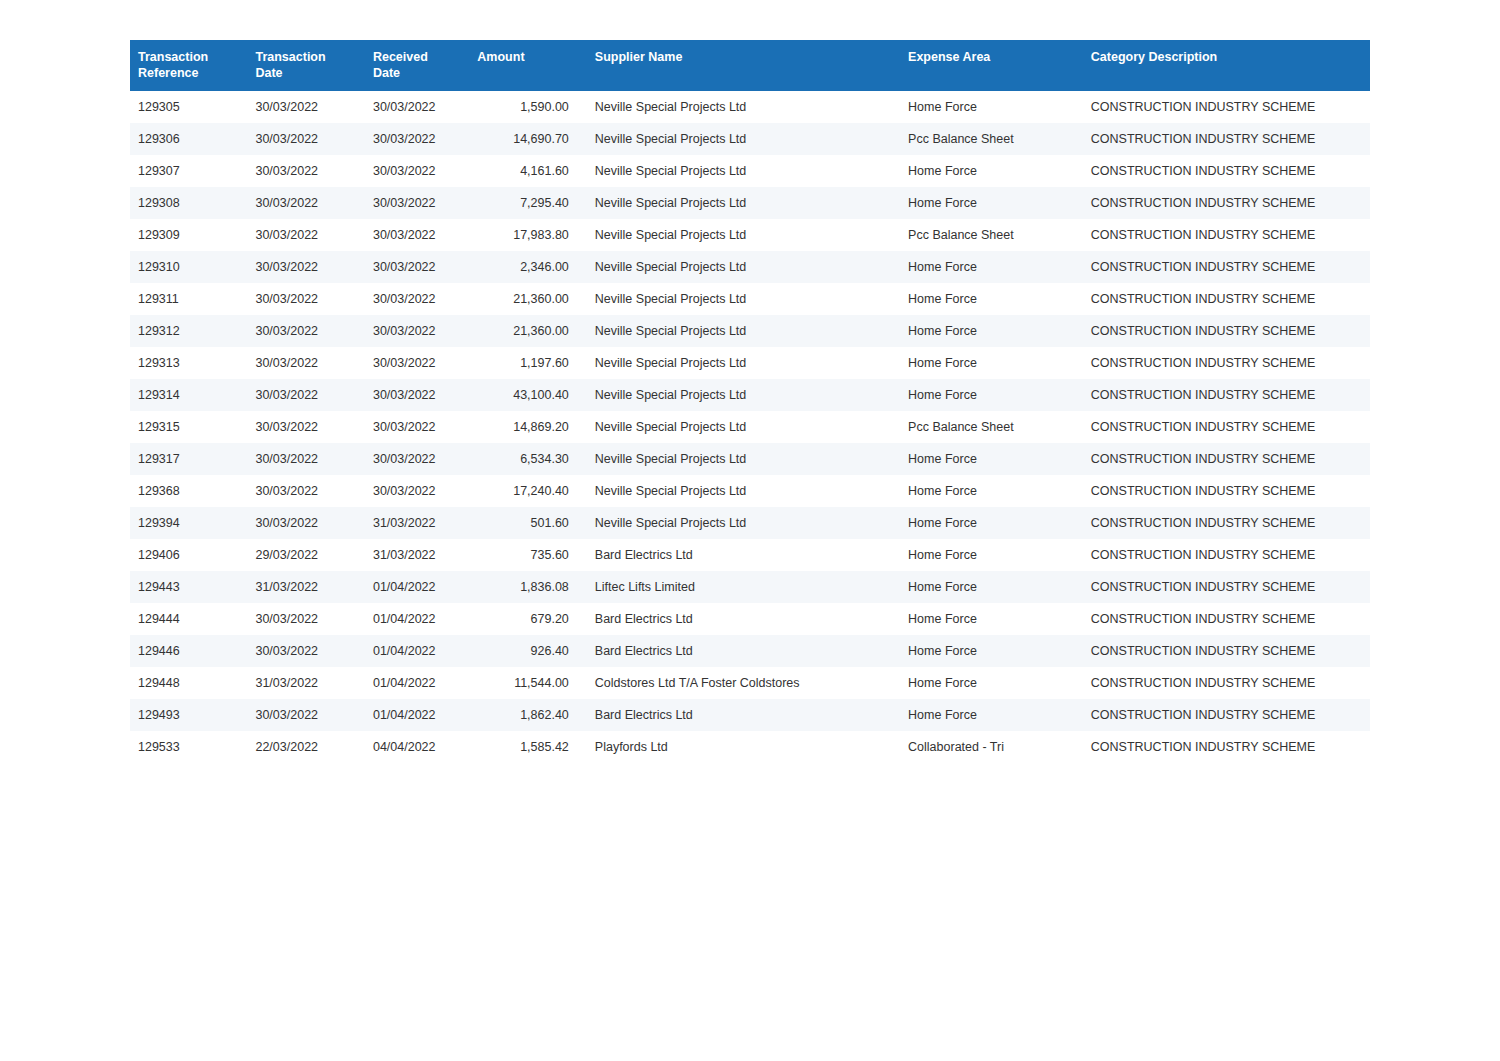| Transaction Reference | Transaction Date | Received Date | Amount | Supplier Name | Expense Area | Category Description |
| --- | --- | --- | --- | --- | --- | --- |
| 129305 | 30/03/2022 | 30/03/2022 | 1,590.00 | Neville Special Projects Ltd | Home Force | CONSTRUCTION INDUSTRY SCHEME |
| 129306 | 30/03/2022 | 30/03/2022 | 14,690.70 | Neville Special Projects Ltd | Pcc Balance Sheet | CONSTRUCTION INDUSTRY SCHEME |
| 129307 | 30/03/2022 | 30/03/2022 | 4,161.60 | Neville Special Projects Ltd | Home Force | CONSTRUCTION INDUSTRY SCHEME |
| 129308 | 30/03/2022 | 30/03/2022 | 7,295.40 | Neville Special Projects Ltd | Home Force | CONSTRUCTION INDUSTRY SCHEME |
| 129309 | 30/03/2022 | 30/03/2022 | 17,983.80 | Neville Special Projects Ltd | Pcc Balance Sheet | CONSTRUCTION INDUSTRY SCHEME |
| 129310 | 30/03/2022 | 30/03/2022 | 2,346.00 | Neville Special Projects Ltd | Home Force | CONSTRUCTION INDUSTRY SCHEME |
| 129311 | 30/03/2022 | 30/03/2022 | 21,360.00 | Neville Special Projects Ltd | Home Force | CONSTRUCTION INDUSTRY SCHEME |
| 129312 | 30/03/2022 | 30/03/2022 | 21,360.00 | Neville Special Projects Ltd | Home Force | CONSTRUCTION INDUSTRY SCHEME |
| 129313 | 30/03/2022 | 30/03/2022 | 1,197.60 | Neville Special Projects Ltd | Home Force | CONSTRUCTION INDUSTRY SCHEME |
| 129314 | 30/03/2022 | 30/03/2022 | 43,100.40 | Neville Special Projects Ltd | Home Force | CONSTRUCTION INDUSTRY SCHEME |
| 129315 | 30/03/2022 | 30/03/2022 | 14,869.20 | Neville Special Projects Ltd | Pcc Balance Sheet | CONSTRUCTION INDUSTRY SCHEME |
| 129317 | 30/03/2022 | 30/03/2022 | 6,534.30 | Neville Special Projects Ltd | Home Force | CONSTRUCTION INDUSTRY SCHEME |
| 129368 | 30/03/2022 | 30/03/2022 | 17,240.40 | Neville Special Projects Ltd | Home Force | CONSTRUCTION INDUSTRY SCHEME |
| 129394 | 30/03/2022 | 31/03/2022 | 501.60 | Neville Special Projects Ltd | Home Force | CONSTRUCTION INDUSTRY SCHEME |
| 129406 | 29/03/2022 | 31/03/2022 | 735.60 | Bard Electrics Ltd | Home Force | CONSTRUCTION INDUSTRY SCHEME |
| 129443 | 31/03/2022 | 01/04/2022 | 1,836.08 | Liftec Lifts Limited | Home Force | CONSTRUCTION INDUSTRY SCHEME |
| 129444 | 30/03/2022 | 01/04/2022 | 679.20 | Bard Electrics Ltd | Home Force | CONSTRUCTION INDUSTRY SCHEME |
| 129446 | 30/03/2022 | 01/04/2022 | 926.40 | Bard Electrics Ltd | Home Force | CONSTRUCTION INDUSTRY SCHEME |
| 129448 | 31/03/2022 | 01/04/2022 | 11,544.00 | Coldstores Ltd T/A Foster Coldstores | Home Force | CONSTRUCTION INDUSTRY SCHEME |
| 129493 | 30/03/2022 | 01/04/2022 | 1,862.40 | Bard Electrics Ltd | Home Force | CONSTRUCTION INDUSTRY SCHEME |
| 129533 | 22/03/2022 | 04/04/2022 | 1,585.42 | Playfords Ltd | Collaborated - Tri | CONSTRUCTION INDUSTRY SCHEME |